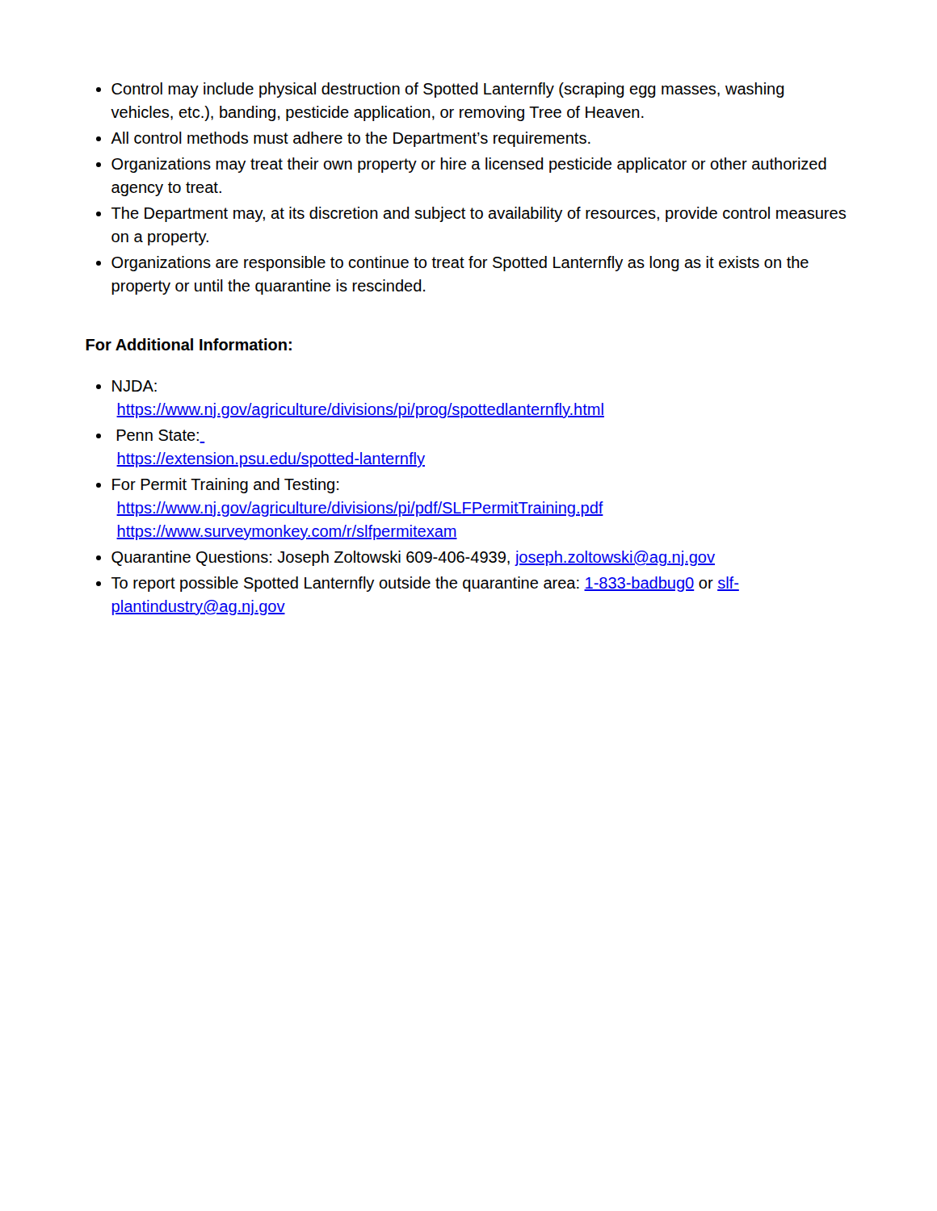Control may include physical destruction of Spotted Lanternfly (scraping egg masses, washing vehicles, etc.), banding, pesticide application, or removing Tree of Heaven.
All control methods must adhere to the Department’s requirements.
Organizations may treat their own property or hire a licensed pesticide applicator or other authorized agency to treat.
The Department may, at its discretion and subject to availability of resources, provide control measures on a property.
Organizations are responsible to continue to treat for Spotted Lanternfly as long as it exists on the property or until the quarantine is rescinded.
For Additional Information:
NJDA:
https://www.nj.gov/agriculture/divisions/pi/prog/spottedlanternfly.html
Penn State:
https://extension.psu.edu/spotted-lanternfly
For Permit Training and Testing:
https://www.nj.gov/agriculture/divisions/pi/pdf/SLFPermitTraining.pdf https://www.surveymonkey.com/r/slfpermitexam
Quarantine Questions: Joseph Zoltowski 609-406-4939, joseph.zoltowski@ag.nj.gov
To report possible Spotted Lanternfly outside the quarantine area: 1-833-badbug0 or slf-plantindustry@ag.nj.gov